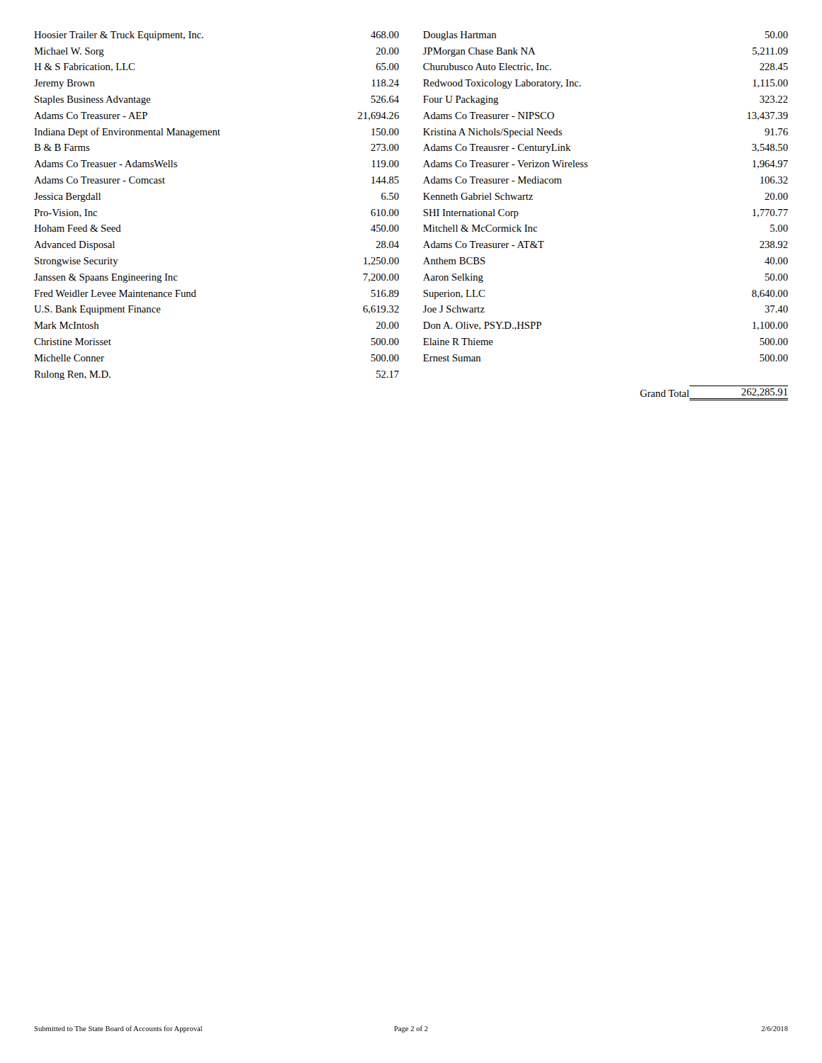| Hoosier Trailer & Truck Equipment, Inc. | 468.00 |
| Michael W. Sorg | 20.00 |
| H & S Fabrication, LLC | 65.00 |
| Jeremy Brown | 118.24 |
| Staples Business Advantage | 526.64 |
| Adams Co Treasurer - AEP | 21,694.26 |
| Indiana Dept of Environmental Management | 150.00 |
| B & B Farms | 273.00 |
| Adams Co Treasuer - AdamsWells | 119.00 |
| Adams Co Treasurer - Comcast | 144.85 |
| Jessica Bergdall | 6.50 |
| Pro-Vision, Inc | 610.00 |
| Hoham Feed & Seed | 450.00 |
| Advanced Disposal | 28.04 |
| Strongwise Security | 1,250.00 |
| Janssen & Spaans Engineering Inc | 7,200.00 |
| Fred Weidler Levee Maintenance Fund | 516.89 |
| U.S. Bank Equipment Finance | 6,619.32 |
| Mark McIntosh | 20.00 |
| Christine Morisset | 500.00 |
| Michelle Conner | 500.00 |
| Rulong Ren, M.D. | 52.17 |
| Douglas Hartman | 50.00 |
| JPMorgan Chase Bank NA | 5,211.09 |
| Churubusco Auto Electric, Inc. | 228.45 |
| Redwood Toxicology Laboratory, Inc. | 1,115.00 |
| Four U Packaging | 323.22 |
| Adams Co Treasurer - NIPSCO | 13,437.39 |
| Kristina A Nichols/Special Needs | 91.76 |
| Adams Co Treausrer - CenturyLink | 3,548.50 |
| Adams Co Treasurer - Verizon Wireless | 1,964.97 |
| Adams Co Treasurer - Mediacom | 106.32 |
| Kenneth Gabriel Schwartz | 20.00 |
| SHI International Corp | 1,770.77 |
| Mitchell & McCormick Inc | 5.00 |
| Adams Co Treasurer - AT&T | 238.92 |
| Anthem BCBS | 40.00 |
| Aaron Selking | 50.00 |
| Superion, LLC | 8,640.00 |
| Joe J Schwartz | 37.40 |
| Don A. Olive, PSY.D.,HSPP | 1,100.00 |
| Elaine R Thieme | 500.00 |
| Ernest Suman | 500.00 |
| Grand Total | 262,285.91 |
Submitted to The State Board of Accounts for Approval
Page 2 of 2
2/6/2018